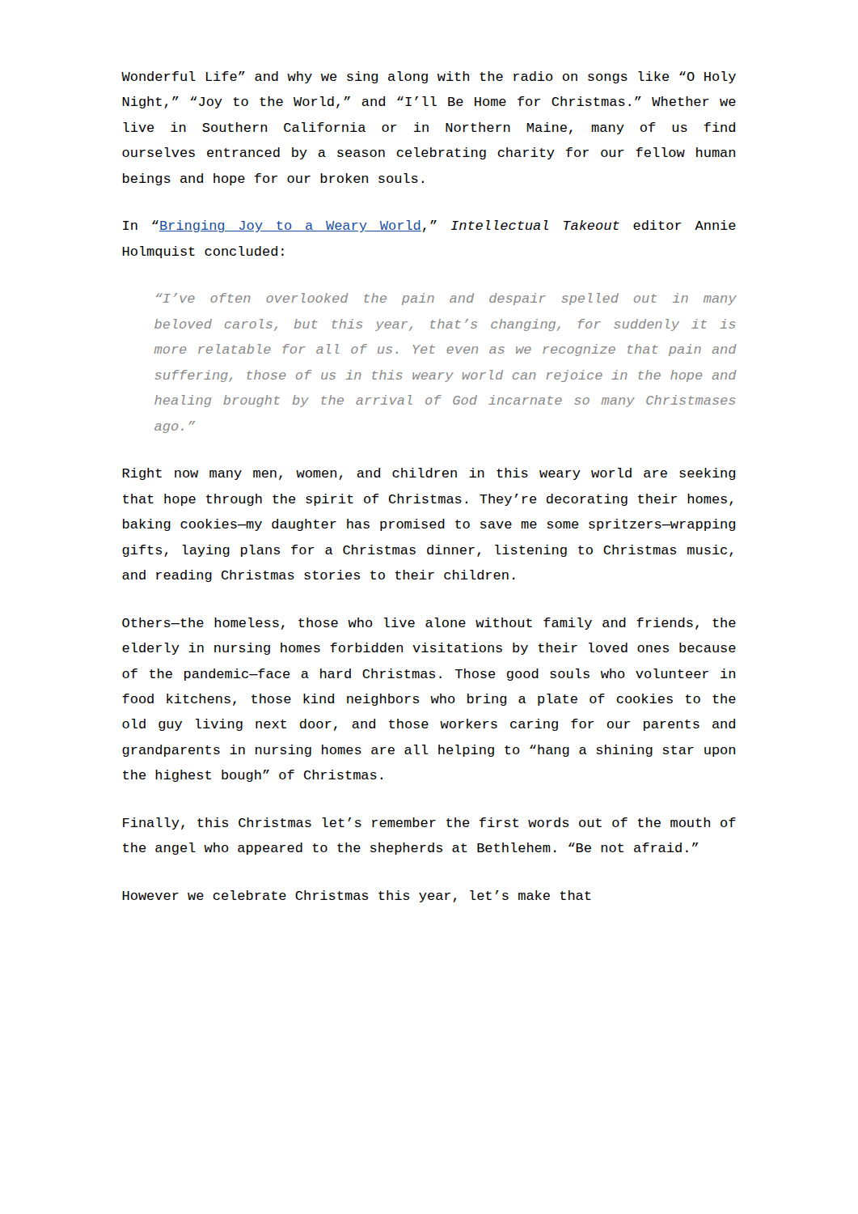Wonderful Life” and why we sing along with the radio on songs like “O Holy Night,” “Joy to the World,” and “I’ll Be Home for Christmas.” Whether we live in Southern California or in Northern Maine, many of us find ourselves entranced by a season celebrating charity for our fellow human beings and hope for our broken souls.
In “Bringing Joy to a Weary World,” Intellectual Takeout editor Annie Holmquist concluded:
“I’ve often overlooked the pain and despair spelled out in many beloved carols, but this year, that’s changing, for suddenly it is more relatable for all of us. Yet even as we recognize that pain and suffering, those of us in this weary world can rejoice in the hope and healing brought by the arrival of God incarnate so many Christmases ago.”
Right now many men, women, and children in this weary world are seeking that hope through the spirit of Christmas. They’re decorating their homes, baking cookies—my daughter has promised to save me some spritzers—wrapping gifts, laying plans for a Christmas dinner, listening to Christmas music, and reading Christmas stories to their children.
Others—the homeless, those who live alone without family and friends, the elderly in nursing homes forbidden visitations by their loved ones because of the pandemic—face a hard Christmas. Those good souls who volunteer in food kitchens, those kind neighbors who bring a plate of cookies to the old guy living next door, and those workers caring for our parents and grandparents in nursing homes are all helping to “hang a shining star upon the highest bough” of Christmas.
Finally, this Christmas let’s remember the first words out of the mouth of the angel who appeared to the shepherds at Bethlehem. “Be not afraid.”
However we celebrate Christmas this year, let’s make that